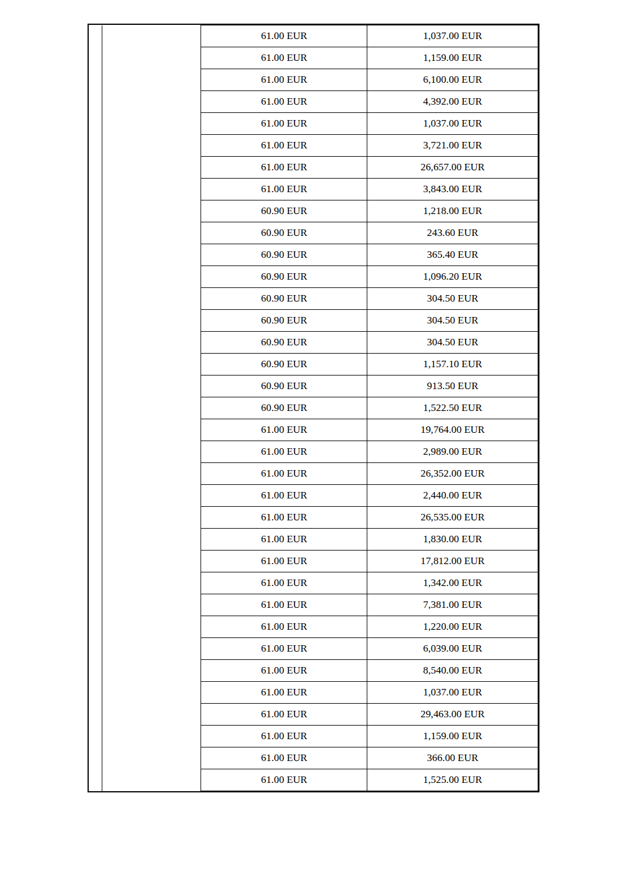| | | 61.00 EUR | 1,037.00 EUR |
| 61.00 EUR | 1,159.00 EUR |
| 61.00 EUR | 6,100.00 EUR |
| 61.00 EUR | 4,392.00 EUR |
| 61.00 EUR | 1,037.00 EUR |
| 61.00 EUR | 3,721.00 EUR |
| 61.00 EUR | 26,657.00 EUR |
| 61.00 EUR | 3,843.00 EUR |
| 60.90 EUR | 1,218.00 EUR |
| 60.90 EUR | 243.60 EUR |
| 60.90 EUR | 365.40 EUR |
| 60.90 EUR | 1,096.20 EUR |
| 60.90 EUR | 304.50 EUR |
| 60.90 EUR | 304.50 EUR |
| 60.90 EUR | 304.50 EUR |
| 60.90 EUR | 1,157.10 EUR |
| 60.90 EUR | 913.50 EUR |
| 60.90 EUR | 1,522.50 EUR |
| 61.00 EUR | 19,764.00 EUR |
| 61.00 EUR | 2,989.00 EUR |
| 61.00 EUR | 26,352.00 EUR |
| 61.00 EUR | 2,440.00 EUR |
| 61.00 EUR | 26,535.00 EUR |
| 61.00 EUR | 1,830.00 EUR |
| 61.00 EUR | 17,812.00 EUR |
| 61.00 EUR | 1,342.00 EUR |
| 61.00 EUR | 7,381.00 EUR |
| 61.00 EUR | 1,220.00 EUR |
| 61.00 EUR | 6,039.00 EUR |
| 61.00 EUR | 8,540.00 EUR |
| 61.00 EUR | 1,037.00 EUR |
| 61.00 EUR | 29,463.00 EUR |
| 61.00 EUR | 1,159.00 EUR |
| 61.00 EUR | 366.00 EUR |
| 61.00 EUR | 1,525.00 EUR |